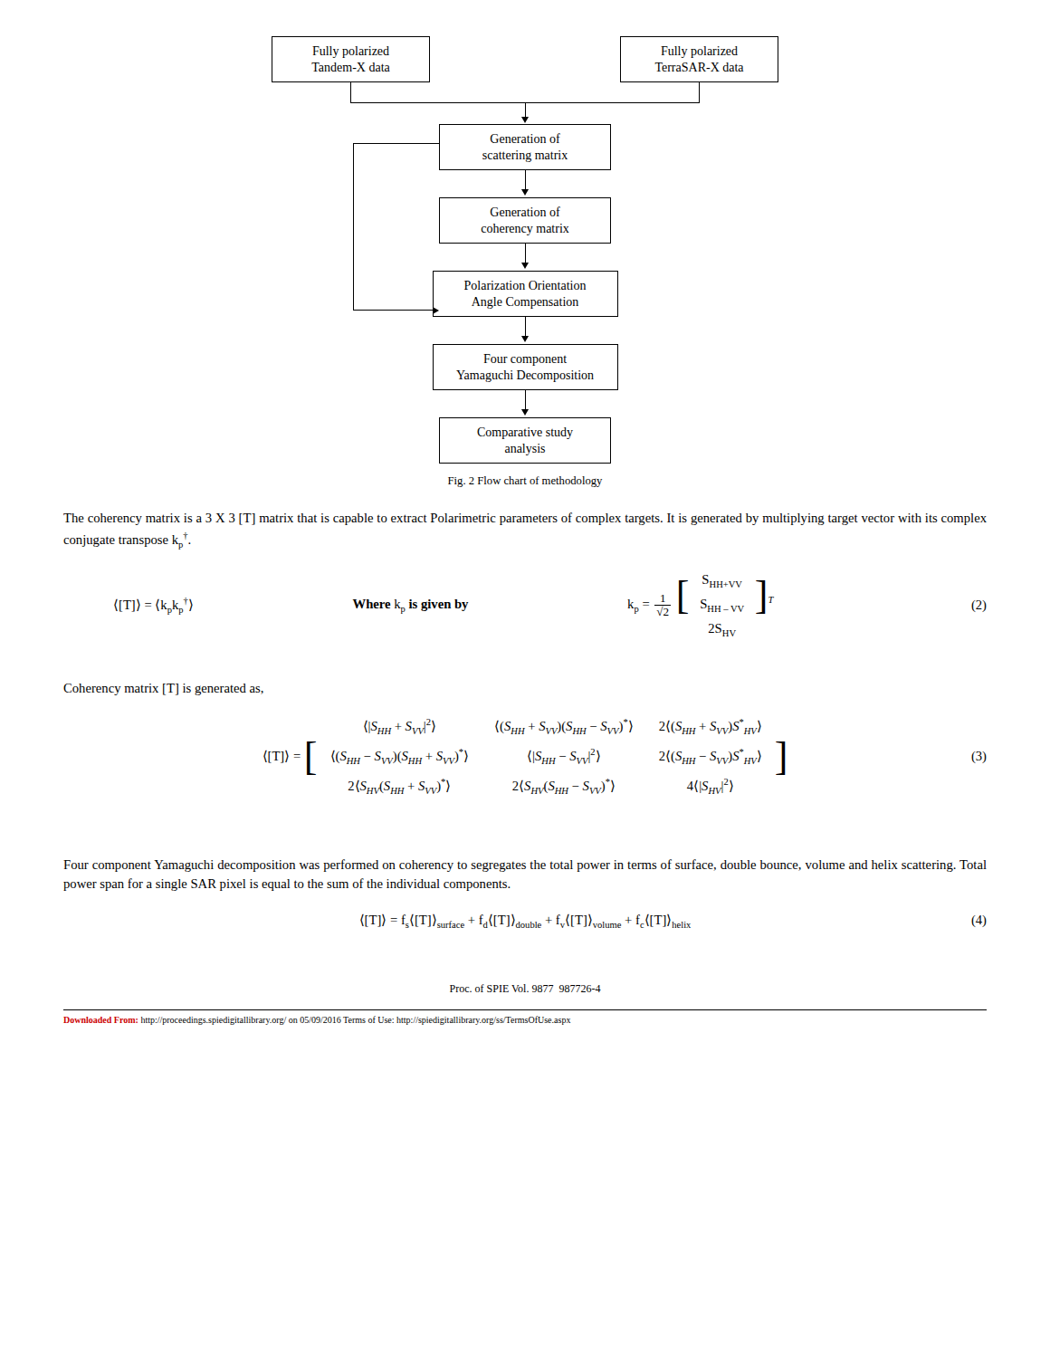Fully polarized
Tandem-X data
Fully polarized
TerraSAR-X data
Generation of
scattering matrix
Generation of
coherency matrix
Polarization Orientation
Angle Compensation
Four component
Yamaguchi Decomposition
Comparative study
analysis
Fig. 2 Flow chart of methodology
The coherency matrix is a 3 X 3 [T] matrix that is capable to extract Polarimetric parameters of complex targets. It is generated by multiplying target vector with its complex conjugate transpose kp†.
⟨[T]⟩ = ⟨kpkp†⟩
Where kp is given by
kp = 1√2 [
| S HH+VV |
| S HH – VV |
| 2S HV |
]T
(2)
Coherency matrix [T] is generated as,
⟨[T]⟩ = [
| ⟨/ S HH + S VV / 2 ⟩ | ⟨( S HH + S VV )( S HH − S VV ) * ⟩ | 2⟨( S HH + S VV ) S * HV ⟩ |
| ⟨( S HH − S VV )( S HH + S VV ) * ⟩ | ⟨/ S HH − S VV / 2 ⟩ | 2⟨( S HH − S VV ) S * HV ⟩ |
| 2⟨ S HV ( S HH + S VV ) * ⟩ | 2⟨ S HV ( S HH − S VV ) * ⟩ | 4⟨/ S HV / 2 ⟩ |
]
(3)
Four component Yamaguchi decomposition was performed on coherency to segregates the total power in terms of surface, double bounce, volume and helix scattering. Total power span for a single SAR pixel is equal to the sum of the individual components.
⟨[T]⟩ = fs⟨[T]⟩surface + fd⟨[T]⟩double + fv⟨[T]⟩volume + fc⟨[T]⟩helix (4)
Proc. of SPIE Vol. 9877 987726-4
Downloaded From: http://proceedings.spiedigitallibrary.org/ on 05/09/2016 Terms of Use: http://spiedigitallibrary.org/ss/TermsOfUse.aspx